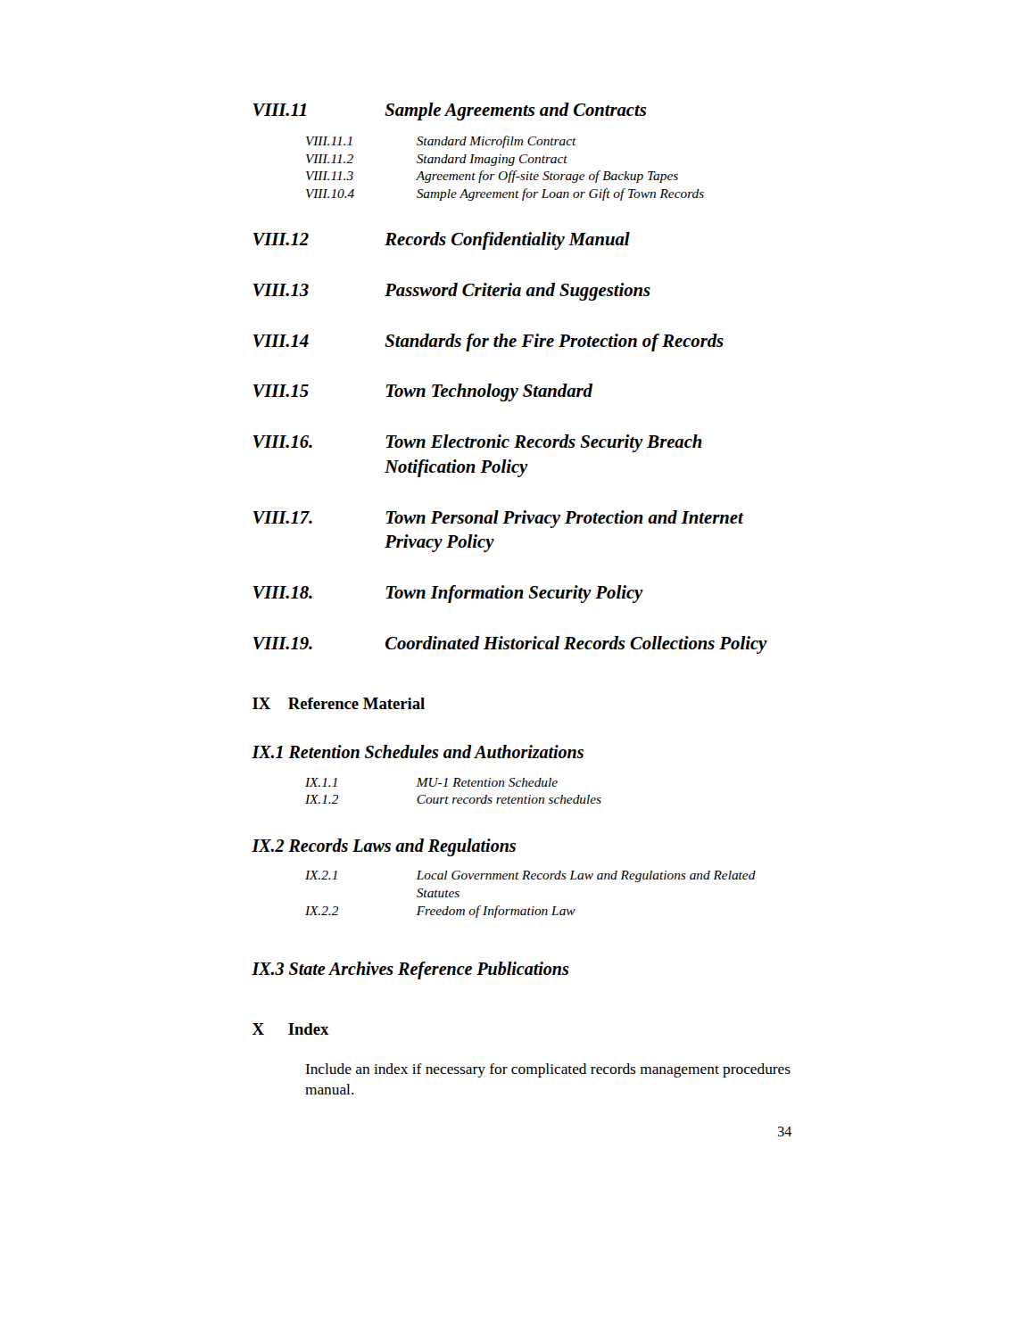VIII.11 Sample Agreements and Contracts
VIII.11.1 Standard Microfilm Contract
VIII.11.2 Standard Imaging Contract
VIII.11.3 Agreement for Off-site Storage of Backup Tapes
VIII.10.4 Sample Agreement for Loan or Gift of Town Records
VIII.12 Records Confidentiality Manual
VIII.13 Password Criteria and Suggestions
VIII.14 Standards for the Fire Protection of Records
VIII.15 Town Technology Standard
VIII.16. Town Electronic Records Security Breach Notification Policy
VIII.17. Town Personal Privacy Protection and Internet Privacy Policy
VIII.18. Town Information Security Policy
VIII.19. Coordinated Historical Records Collections Policy
IX Reference Material
IX.1 Retention Schedules and Authorizations
IX.1.1 MU-1 Retention Schedule
IX.1.2 Court records retention schedules
IX.2 Records Laws and Regulations
IX.2.1 Local Government Records Law and Regulations and Related Statutes
IX.2.2 Freedom of Information Law
IX.3 State Archives Reference Publications
X Index
Include an index if necessary for complicated records management procedures manual.
34